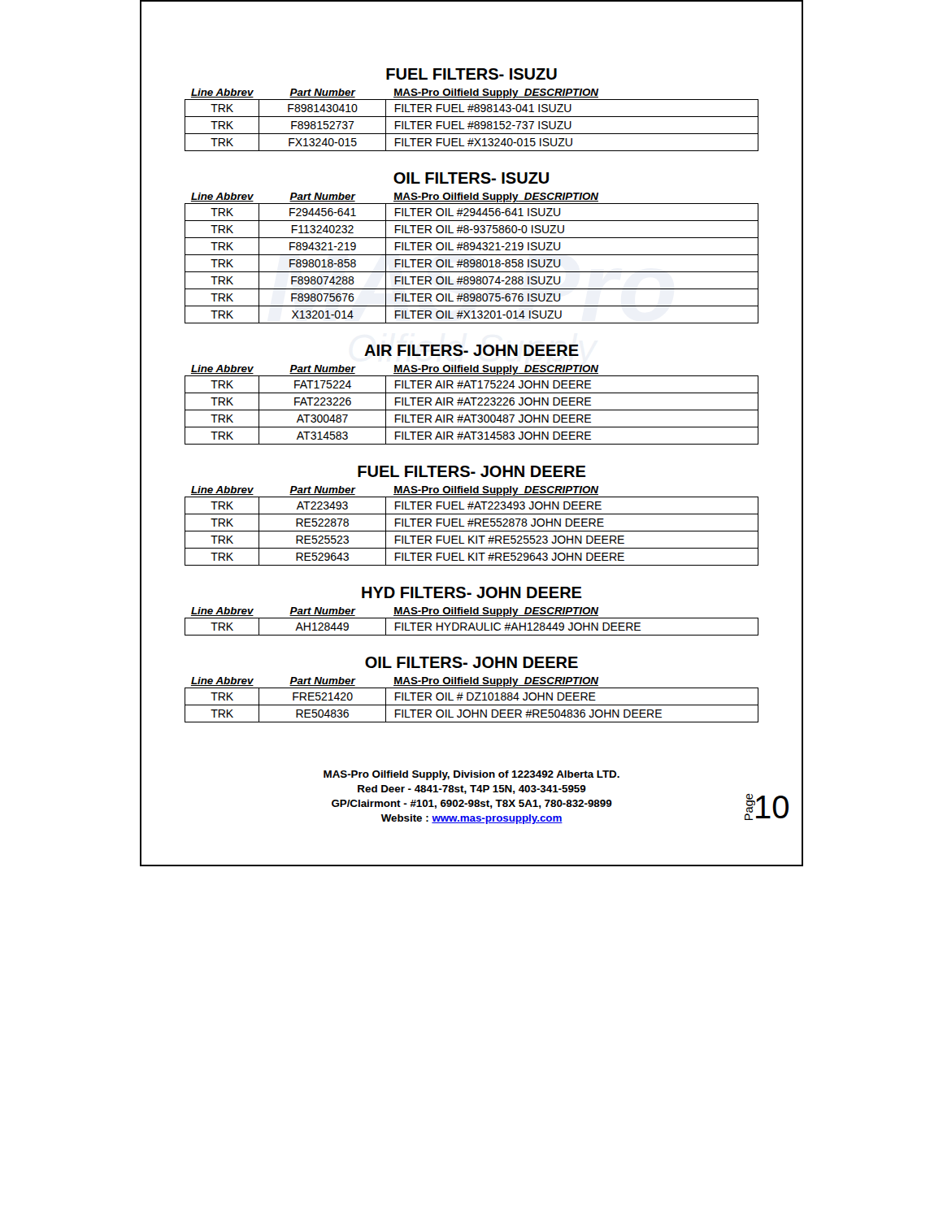MAS-ProOilfield Supply
FUEL FILTERS- ISUZU
| Line Abbrev | Part Number | MAS-Pro Oilfield Supply DESCRIPTION |
| --- | --- | --- |
| TRK | F8981430410 | FILTER FUEL #898143-041 ISUZU |
| TRK | F898152737 | FILTER FUEL #898152-737 ISUZU |
| TRK | FX13240-015 | FILTER FUEL #X13240-015 ISUZU |
OIL FILTERS- ISUZU
| Line Abbrev | Part Number | MAS-Pro Oilfield Supply DESCRIPTION |
| --- | --- | --- |
| TRK | F294456-641 | FILTER OIL #294456-641 ISUZU |
| TRK | F113240232 | FILTER OIL #8-9375860-0 ISUZU |
| TRK | F894321-219 | FILTER OIL #894321-219 ISUZU |
| TRK | F898018-858 | FILTER OIL #898018-858 ISUZU |
| TRK | F898074288 | FILTER OIL #898074-288 ISUZU |
| TRK | F898075676 | FILTER OIL #898075-676 ISUZU |
| TRK | X13201-014 | FILTER OIL #X13201-014 ISUZU |
AIR FILTERS- JOHN DEERE
| Line Abbrev | Part Number | MAS-Pro Oilfield Supply DESCRIPTION |
| --- | --- | --- |
| TRK | FAT175224 | FILTER AIR #AT175224 JOHN DEERE |
| TRK | FAT223226 | FILTER AIR #AT223226 JOHN DEERE |
| TRK | AT300487 | FILTER AIR #AT300487 JOHN DEERE |
| TRK | AT314583 | FILTER AIR #AT314583 JOHN DEERE |
FUEL FILTERS- JOHN DEERE
| Line Abbrev | Part Number | MAS-Pro Oilfield Supply DESCRIPTION |
| --- | --- | --- |
| TRK | AT223493 | FILTER FUEL #AT223493 JOHN DEERE |
| TRK | RE522878 | FILTER FUEL #RE552878 JOHN DEERE |
| TRK | RE525523 | FILTER FUEL KIT #RE525523 JOHN DEERE |
| TRK | RE529643 | FILTER FUEL KIT #RE529643 JOHN DEERE |
HYD FILTERS- JOHN DEERE
| Line Abbrev | Part Number | MAS-Pro Oilfield Supply DESCRIPTION |
| --- | --- | --- |
| TRK | AH128449 | FILTER HYDRAULIC #AH128449 JOHN DEERE |
OIL FILTERS- JOHN DEERE
| Line Abbrev | Part Number | MAS-Pro Oilfield Supply DESCRIPTION |
| --- | --- | --- |
| TRK | FRE521420 | FILTER OIL # DZ101884 JOHN DEERE |
| TRK | RE504836 | FILTER OIL JOHN DEER #RE504836 JOHN DEERE |
MAS-Pro Oilfield Supply, Division of 1223492 Alberta LTD.
Red Deer - 4841-78st, T4P 15N, 403-341-5959
GP/Clairmont - #101, 6902-98st, T8X 5A1, 780-832-9899
Website : www.mas-prosupply.com
Page 10